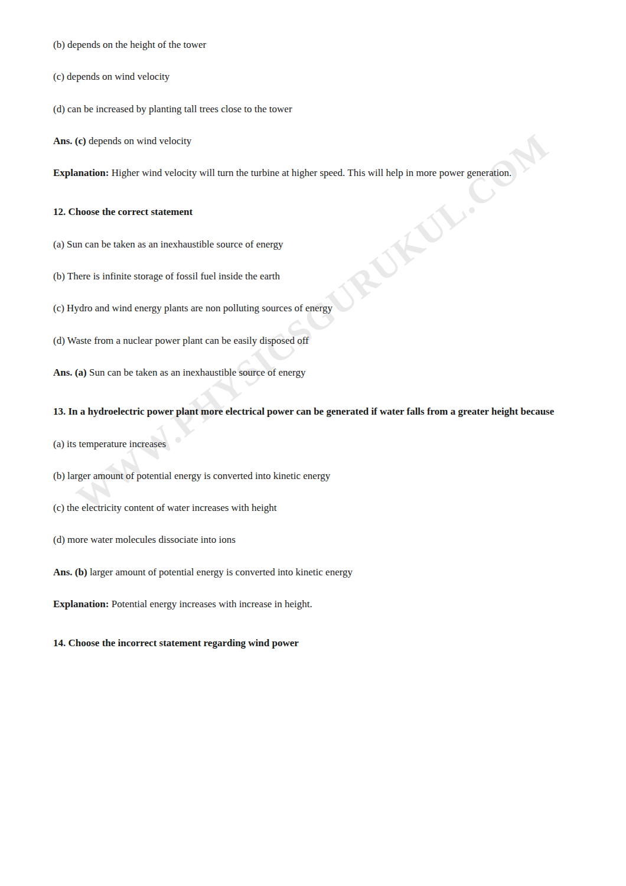WWW.PHYSICSGURUKUL.COM
(b) depends on the height of the tower
(c) depends on wind velocity
(d) can be increased by planting tall trees close to the tower
Ans. (c) depends on wind velocity
Explanation: Higher wind velocity will turn the turbine at higher speed. This will help in more power generation.
12. Choose the correct statement
(a) Sun can be taken as an inexhaustible source of energy
(b) There is infinite storage of fossil fuel inside the earth
(c) Hydro and wind energy plants are non polluting sources of energy
(d) Waste from a nuclear power plant can be easily disposed off
Ans. (a) Sun can be taken as an inexhaustible source of energy
13. In a hydroelectric power plant more electrical power can be generated if water falls from a greater height because
(a) its temperature increases
(b) larger amount of potential energy is converted into kinetic energy
(c) the electricity content of water increases with height
(d) more water molecules dissociate into ions
Ans. (b) larger amount of potential energy is converted into kinetic energy
Explanation: Potential energy increases with increase in height.
14. Choose the incorrect statement regarding wind power